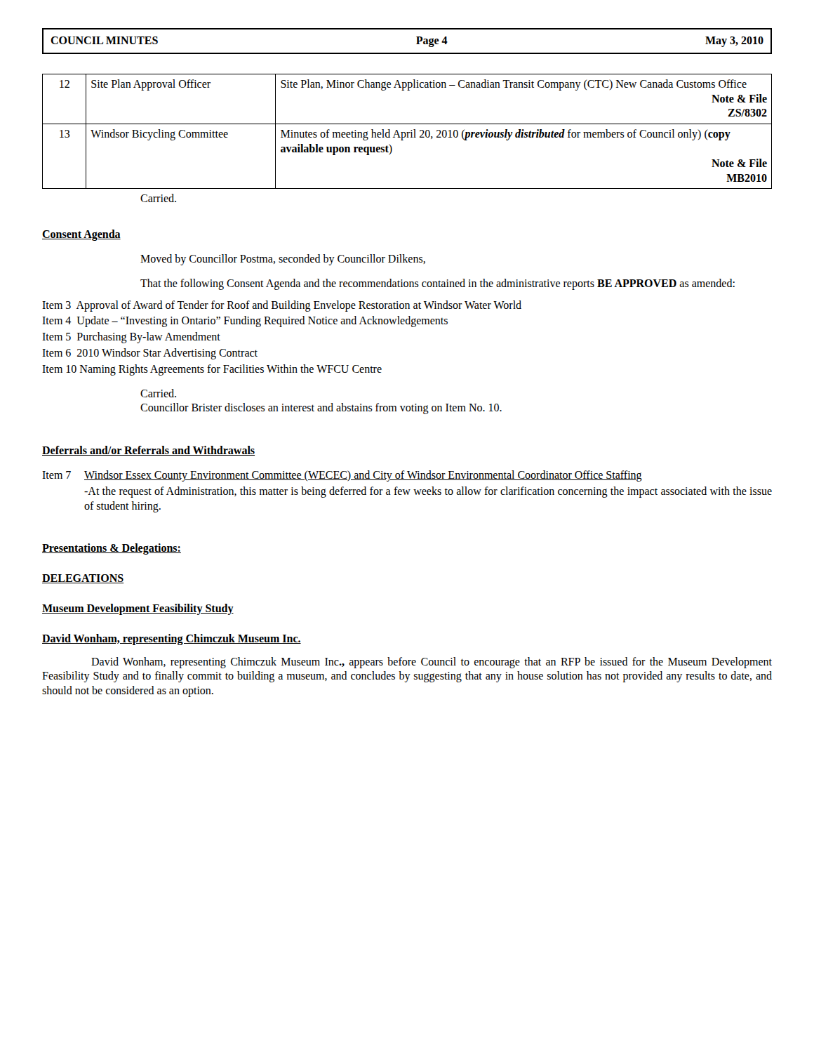COUNCIL MINUTES
Page 4
May 3, 2010
| 12 | Site Plan Approval Officer | Site Plan, Minor Change Application – Canadian Transit Company (CTC) New Canada Customs Office Note & File ZS/8302 |
| 13 | Windsor Bicycling Committee | Minutes of meeting held April 20, 2010 ( previously distributed for members of Council only) ( copy available upon request ) Note & File MB2010 |
Carried.
Consent Agenda
Moved by Councillor Postma, seconded by Councillor Dilkens,
That the following Consent Agenda and the recommendations contained in the administrative reports BE APPROVED as amended:
Item 3 Approval of Award of Tender for Roof and Building Envelope Restoration at Windsor Water World
Item 4 Update – “Investing in Ontario” Funding Required Notice and Acknowledgements
Item 5 Purchasing By-law Amendment
Item 6 2010 Windsor Star Advertising Contract
Item 10 Naming Rights Agreements for Facilities Within the WFCU Centre
Carried.
Councillor Brister discloses an interest and abstains from voting on Item No. 10.
Deferrals and/or Referrals and Withdrawals
Item 7
Windsor Essex County Environment Committee (WECEC) and City of Windsor Environmental Coordinator Office Staffing
-At the request of Administration, this matter is being deferred for a few weeks to allow for clarification concerning the impact associated with the issue of student hiring.
Presentations & Delegations:
DELEGATIONS
Museum Development Feasibility Study
David Wonham, representing Chimczuk Museum Inc.
David Wonham, representing Chimczuk Museum Inc., appears before Council to encourage that an RFP be issued for the Museum Development Feasibility Study and to finally commit to building a museum, and concludes by suggesting that any in house solution has not provided any results to date, and should not be considered as an option.